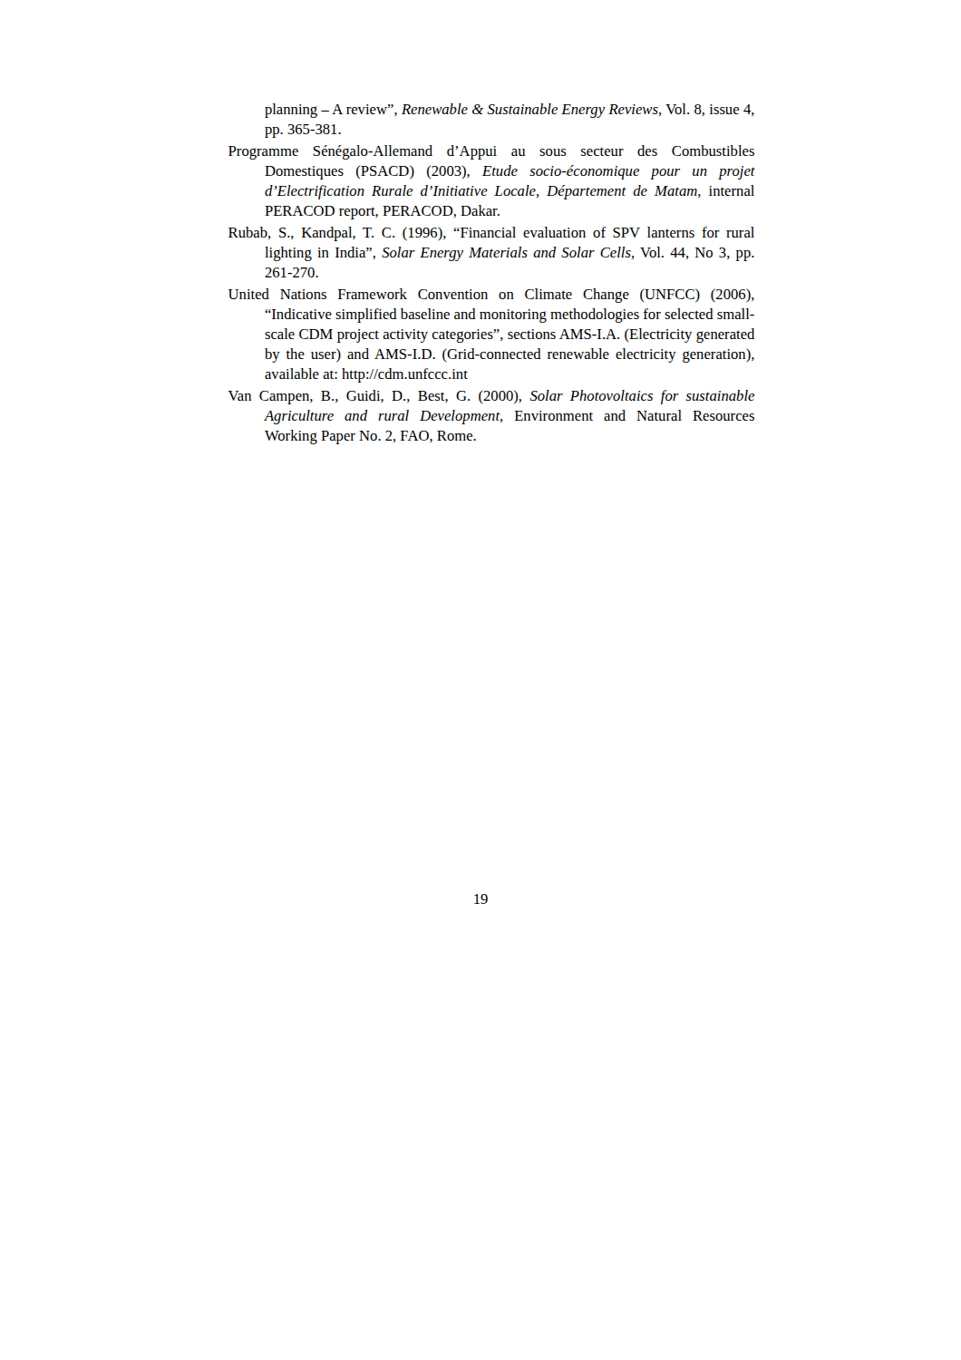planning – A review”, Renewable & Sustainable Energy Reviews, Vol. 8, issue 4, pp. 365-381.
Programme Sénégalo-Allemand d’Appui au sous secteur des Combustibles Domestiques (PSACD) (2003), Etude socio-économique pour un projet d’Electrification Rurale d’Initiative Locale, Département de Matam, internal PERACOD report, PERACOD, Dakar.
Rubab, S., Kandpal, T. C. (1996), “Financial evaluation of SPV lanterns for rural lighting in India”, Solar Energy Materials and Solar Cells, Vol. 44, No 3, pp. 261-270.
United Nations Framework Convention on Climate Change (UNFCC) (2006), “Indicative simplified baseline and monitoring methodologies for selected small-scale CDM project activity categories”, sections AMS-I.A. (Electricity generated by the user) and AMS-I.D. (Grid-connected renewable electricity generation), available at: http://cdm.unfccc.int
Van Campen, B., Guidi, D., Best, G. (2000), Solar Photovoltaics for sustainable Agriculture and rural Development, Environment and Natural Resources Working Paper No. 2, FAO, Rome.
19